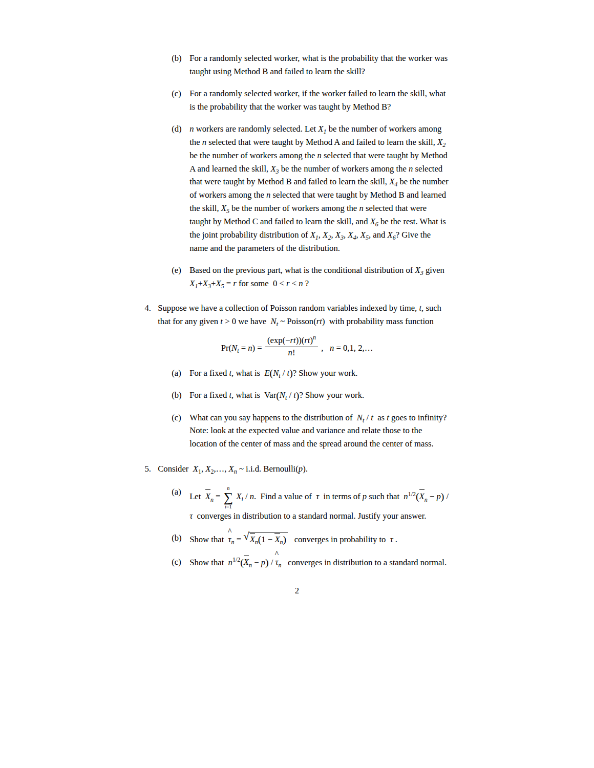(b) For a randomly selected worker, what is the probability that the worker was taught using Method B and failed to learn the skill?
(c) For a randomly selected worker, if the worker failed to learn the skill, what is the probability that the worker was taught by Method B?
(d) n workers are randomly selected. Let X1 be the number of workers among the n selected that were taught by Method A and failed to learn the skill, X2 be the number of workers among the n selected that were taught by Method A and learned the skill, X3 be the number of workers among the n selected that were taught by Method B and failed to learn the skill, X4 be the number of workers among the n selected that were taught by Method B and learned the skill, X5 be the number of workers among the n selected that were taught by Method C and failed to learn the skill, and X6 be the rest. What is the joint probability distribution of X1, X2, X3, X4, X5, and X6? Give the name and the parameters of the distribution.
(e) Based on the previous part, what is the conditional distribution of X3 given X1+X3+X5 = r for some 0 < r < n ?
4. Suppose we have a collection of Poisson random variables indexed by time, t, such that for any given t > 0 we have Nt ~ Poisson(rt) with probability mass function
Pr(Nt = n) = (exp(−rt))(rt)n n! , n = 0,1, 2,…
(a) For a fixed t, what is E(Nt / t)? Show your work.
(b) For a fixed t, what is Var(Nt / t)? Show your work.
(c) What can you say happens to the distribution of Nt / t as t goes to infinity? Note: look at the expected value and variance and relate those to the location of the center of mass and the spread around the center of mass.
5. Consider X1, X2,…, Xn ~ i.i.d. Bernoulli(p).
(a) Let Xn = n ∑ i=1 Xi / n. Find a value of τ in terms of p such that n1/2(Xn − p) / τ converges in distribution to a standard normal. Justify your answer.
(b) Show that τn = Xn(1 − Xn) converges in probability to τ .
(c) Show that n1/2(Xn − p) / τn converges in distribution to a standard normal.
2